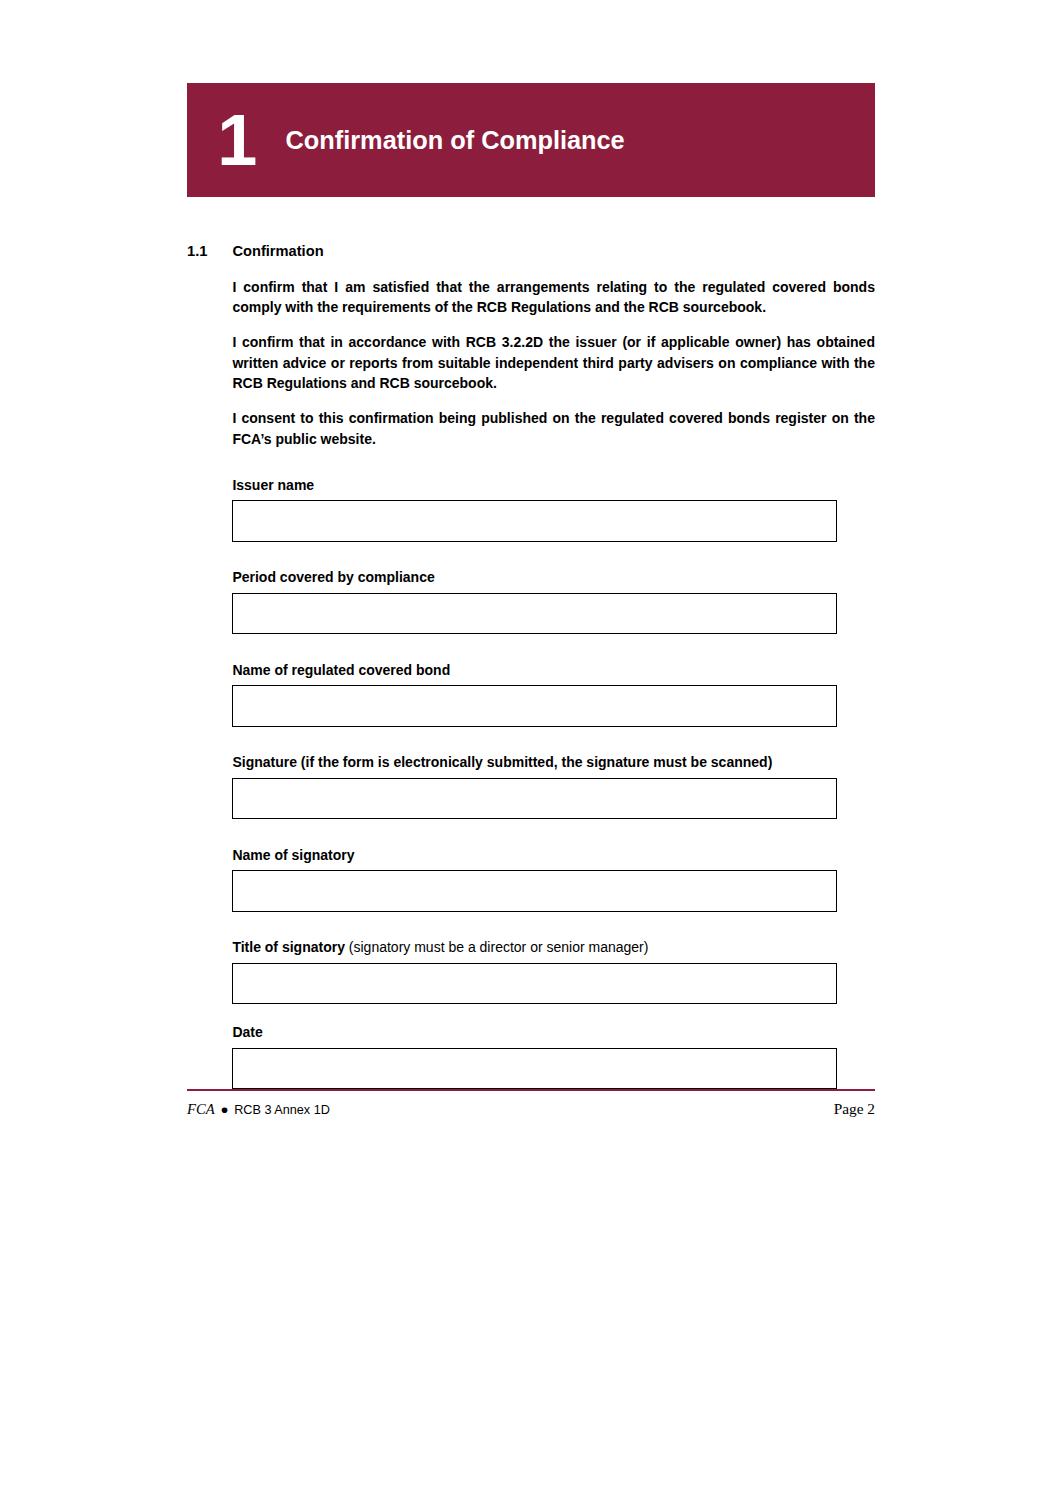1
Confirmation of Compliance
1.1 Confirmation
I confirm that I am satisfied that the arrangements relating to the regulated covered bonds comply with the requirements of the RCB Regulations and the RCB sourcebook.
I confirm that in accordance with RCB 3.2.2D the issuer (or if applicable owner) has obtained written advice or reports from suitable independent third party advisers on compliance with the RCB Regulations and RCB sourcebook.
I consent to this confirmation being published on the regulated covered bonds register on the FCA’s public website.
Issuer name
Period covered by compliance
Name of regulated covered bond
Signature (if the form is electronically submitted, the signature must be scanned)
Name of signatory
Title of signatory (signatory must be a director or senior manager)
Date
FCA ● RCB 3 Annex 1D
Page 2